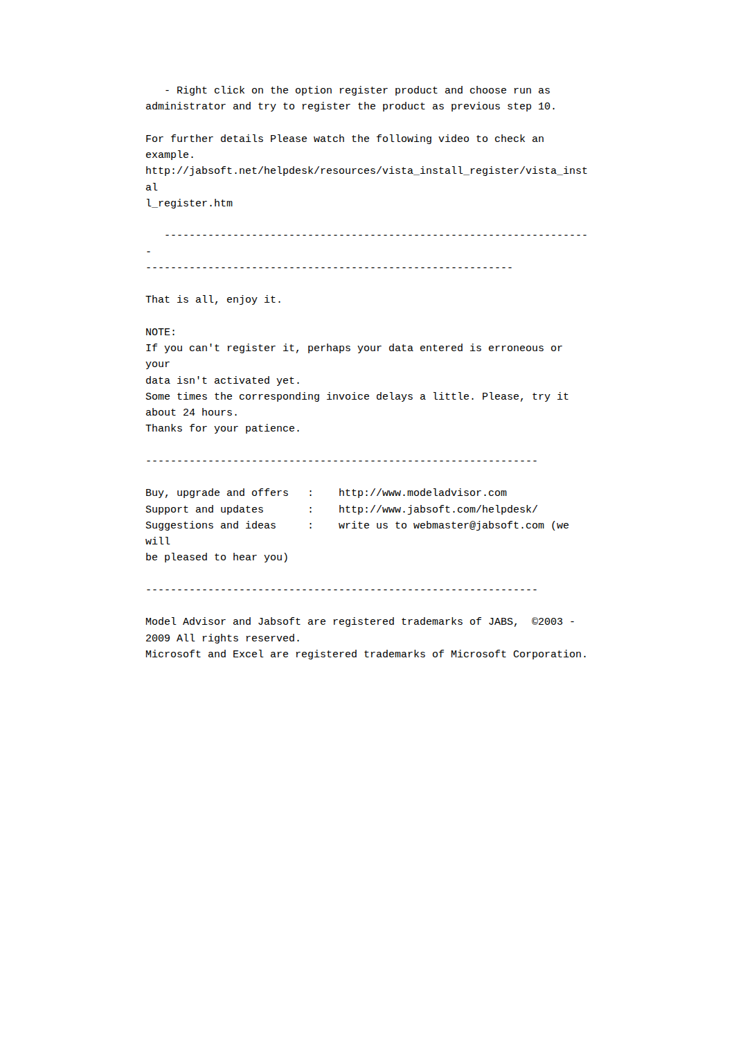- Right click on the option register product and choose run as
administrator and try to register the product as previous step 10.
For further details Please watch the following video to check an example.
http://jabsoft.net/helpdesk/resources/vista_install_register/vista_instal
l_register.htm
   ---------------------------------------------------------------------
-----------------------------------------------------------
That is all, enjoy it.
NOTE:
If you can't register it, perhaps your data entered is erroneous or your
data isn't activated yet.
Some times the corresponding invoice delays a little. Please, try it
about 24 hours.
Thanks for your patience.
---------------------------------------------------------------
Buy, upgrade and offers   :    http://www.modeladvisor.com
Support and updates       :    http://www.jabsoft.com/helpdesk/
Suggestions and ideas     :    write us to webmaster@jabsoft.com (we will
be pleased to hear you)
---------------------------------------------------------------
Model Advisor and Jabsoft are registered trademarks of JABS,  ©2003 -
2009 All rights reserved.
Microsoft and Excel are registered trademarks of Microsoft Corporation.